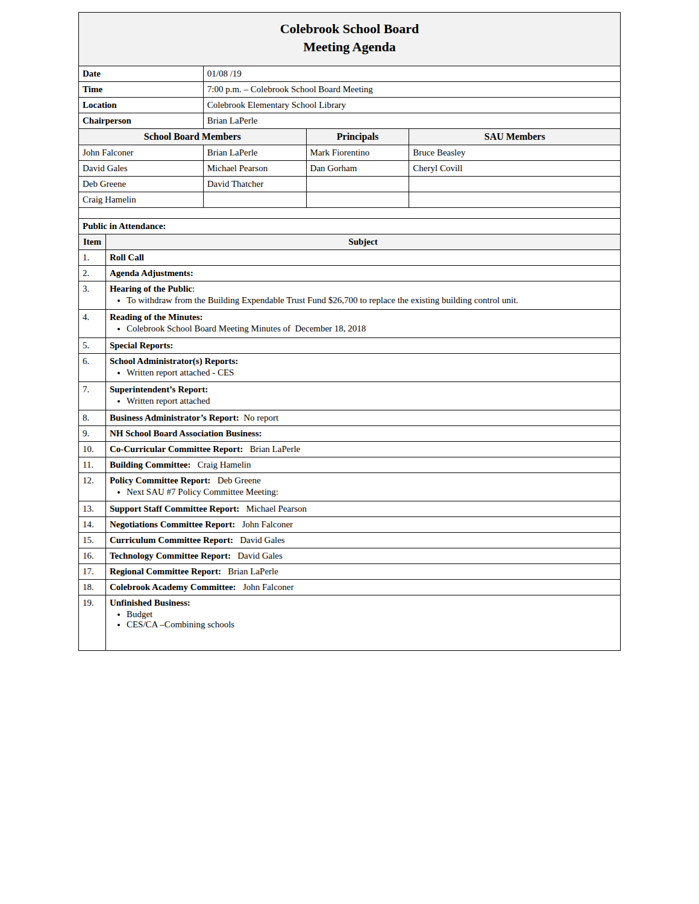| Colebrook School Board Meeting Agenda |
| Date | 01/08 /19 |
| Time | 7:00 p.m. – Colebrook School Board Meeting |
| Location | Colebrook Elementary School Library |
| Chairperson | Brian LaPerle |
| School Board Members | Principals | SAU Members |
| John Falconer | Brian LaPerle | Mark Fiorentino | Bruce Beasley |
| David Gales | Michael Pearson | Dan Gorham | Cheryl Covill |
| Deb Greene | David Thatcher | | |
| Craig Hamelin | | | |
| Public in Attendance: |
| Item | Subject |
| 1. | Roll Call |
| 2. | Agenda Adjustments: |
| 3. | Hearing of the Public : To withdraw from the Building Expendable Trust Fund $26,700 to replace the existing building control unit. |
| 4. | Reading of the Minutes: Colebrook School Board Meeting Minutes of December 18, 2018 |
| 5. | Special Reports: |
| 6. | School Administrator(s) Reports: Written report attached - CES |
| 7. | Superintendent’s Report: Written report attached |
| 8. | Business Administrator’s Report: No report |
| 9. | NH School Board Association Business: |
| 10. | Co-Curricular Committee Report: Brian LaPerle |
| 11. | Building Committee: Craig Hamelin |
| 12. | Policy Committee Report: Deb Greene Next SAU #7 Policy Committee Meeting: |
| 13. | Support Staff Committee Report: Michael Pearson |
| 14. | Negotiations Committee Report: John Falconer |
| 15. | Curriculum Committee Report: David Gales |
| 16. | Technology Committee Report: David Gales |
| 17. | Regional Committee Report: Brian LaPerle |
| 18. | Colebrook Academy Committee: John Falconer |
| 19. | Unfinished Business: Budget CES/CA –Combining schools |